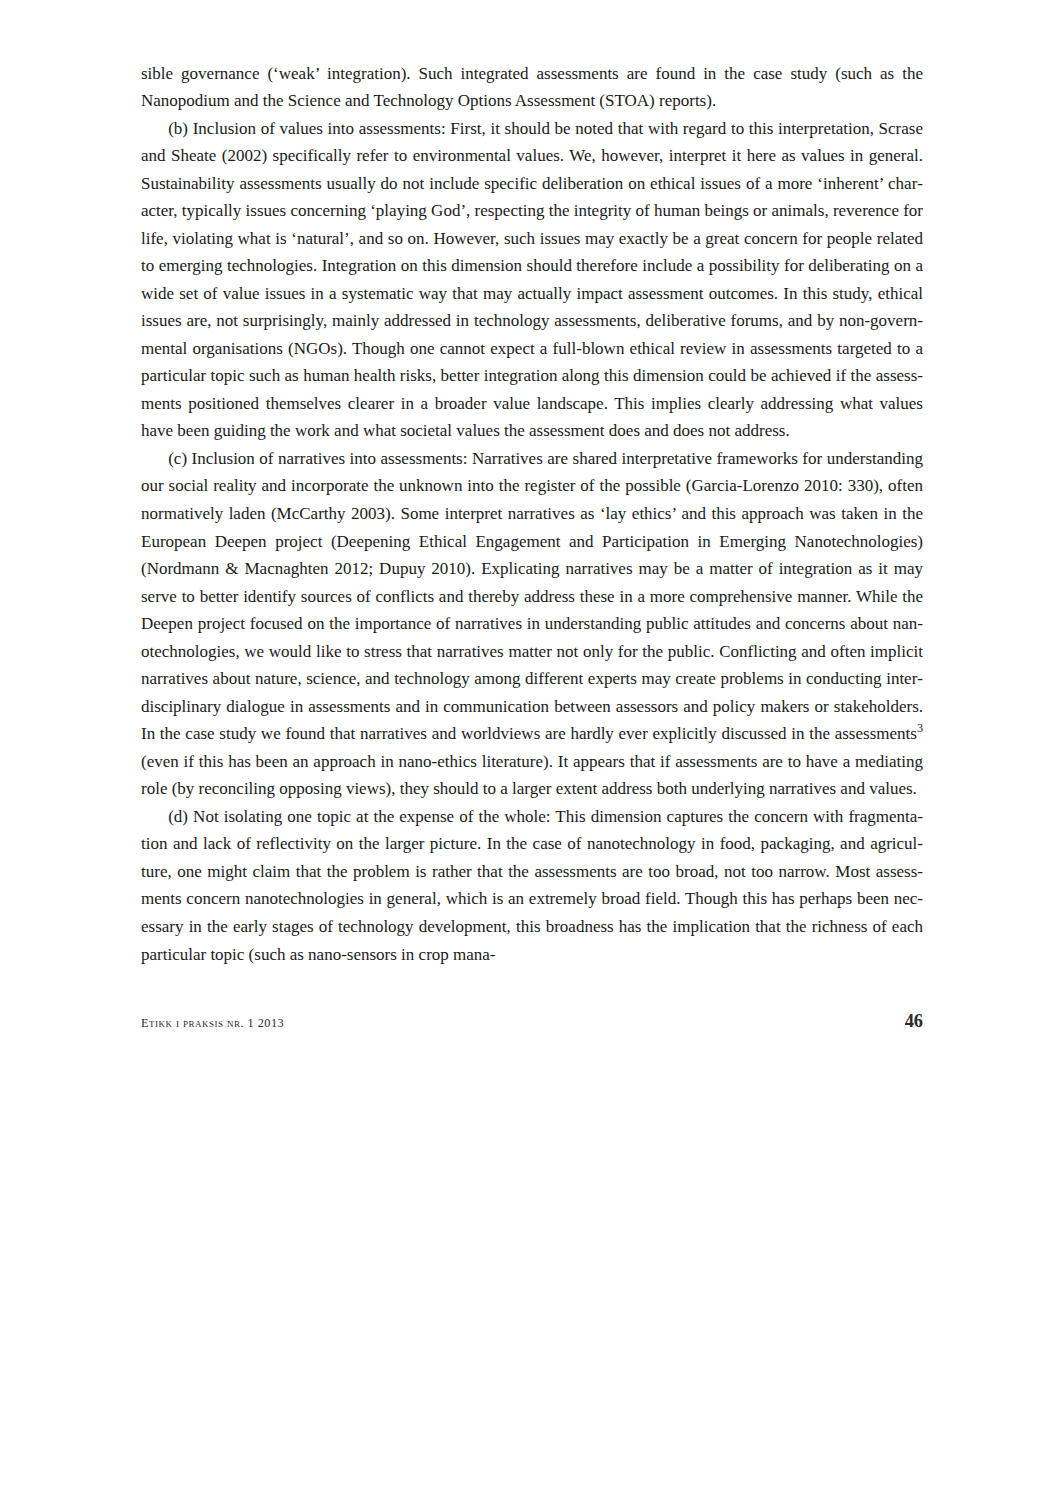sible governance (‘weak’ integration). Such integrated assessments are found in the case study (such as the Nanopodium and the Science and Technology Options Assessment (STOA) reports).
(b) Inclusion of values into assessments: First, it should be noted that with regard to this interpretation, Scrase and Sheate (2002) specifically refer to environmental values. We, however, interpret it here as values in general. Sustainability assessments usually do not include specific deliberation on ethical issues of a more ‘inherent’ character, typically issues concerning ‘playing God’, respecting the integrity of human beings or animals, reverence for life, violating what is ‘natural’, and so on. However, such issues may exactly be a great concern for people related to emerging technologies. Integration on this dimension should therefore include a possibility for deliberating on a wide set of value issues in a systematic way that may actually impact assessment outcomes. In this study, ethical issues are, not surprisingly, mainly addressed in technology assessments, deliberative forums, and by non-governmental organisations (NGOs). Though one cannot expect a full-blown ethical review in assessments targeted to a particular topic such as human health risks, better integration along this dimension could be achieved if the assessments positioned themselves clearer in a broader value landscape. This implies clearly addressing what values have been guiding the work and what societal values the assessment does and does not address.
(c) Inclusion of narratives into assessments: Narratives are shared interpretative frameworks for understanding our social reality and incorporate the unknown into the register of the possible (Garcia-Lorenzo 2010: 330), often normatively laden (McCarthy 2003). Some interpret narratives as ‘lay ethics’ and this approach was taken in the European Deepen project (Deepening Ethical Engagement and Participation in Emerging Nanotechnologies) (Nordmann & Macnaghten 2012; Dupuy 2010). Explicating narratives may be a matter of integration as it may serve to better identify sources of conflicts and thereby address these in a more comprehensive manner. While the Deepen project focused on the importance of narratives in understanding public attitudes and concerns about nanotechnologies, we would like to stress that narratives matter not only for the public. Conflicting and often implicit narratives about nature, science, and technology among different experts may create problems in conducting interdisciplinary dialogue in assessments and in communication between assessors and policy makers or stakeholders. In the case study we found that narratives and worldviews are hardly ever explicitly discussed in the assessments3 (even if this has been an approach in nano-ethics literature). It appears that if assessments are to have a mediating role (by reconciling opposing views), they should to a larger extent address both underlying narratives and values.
(d) Not isolating one topic at the expense of the whole: This dimension captures the concern with fragmentation and lack of reflectivity on the larger picture. In the case of nanotechnology in food, packaging, and agriculture, one might claim that the problem is rather that the assessments are too broad, not too narrow. Most assessments concern nanotechnologies in general, which is an extremely broad field. Though this has perhaps been necessary in the early stages of technology development, this broadness has the implication that the richness of each particular topic (such as nano-sensors in crop mana-
Etikk i praksis nr. 1 2013 46